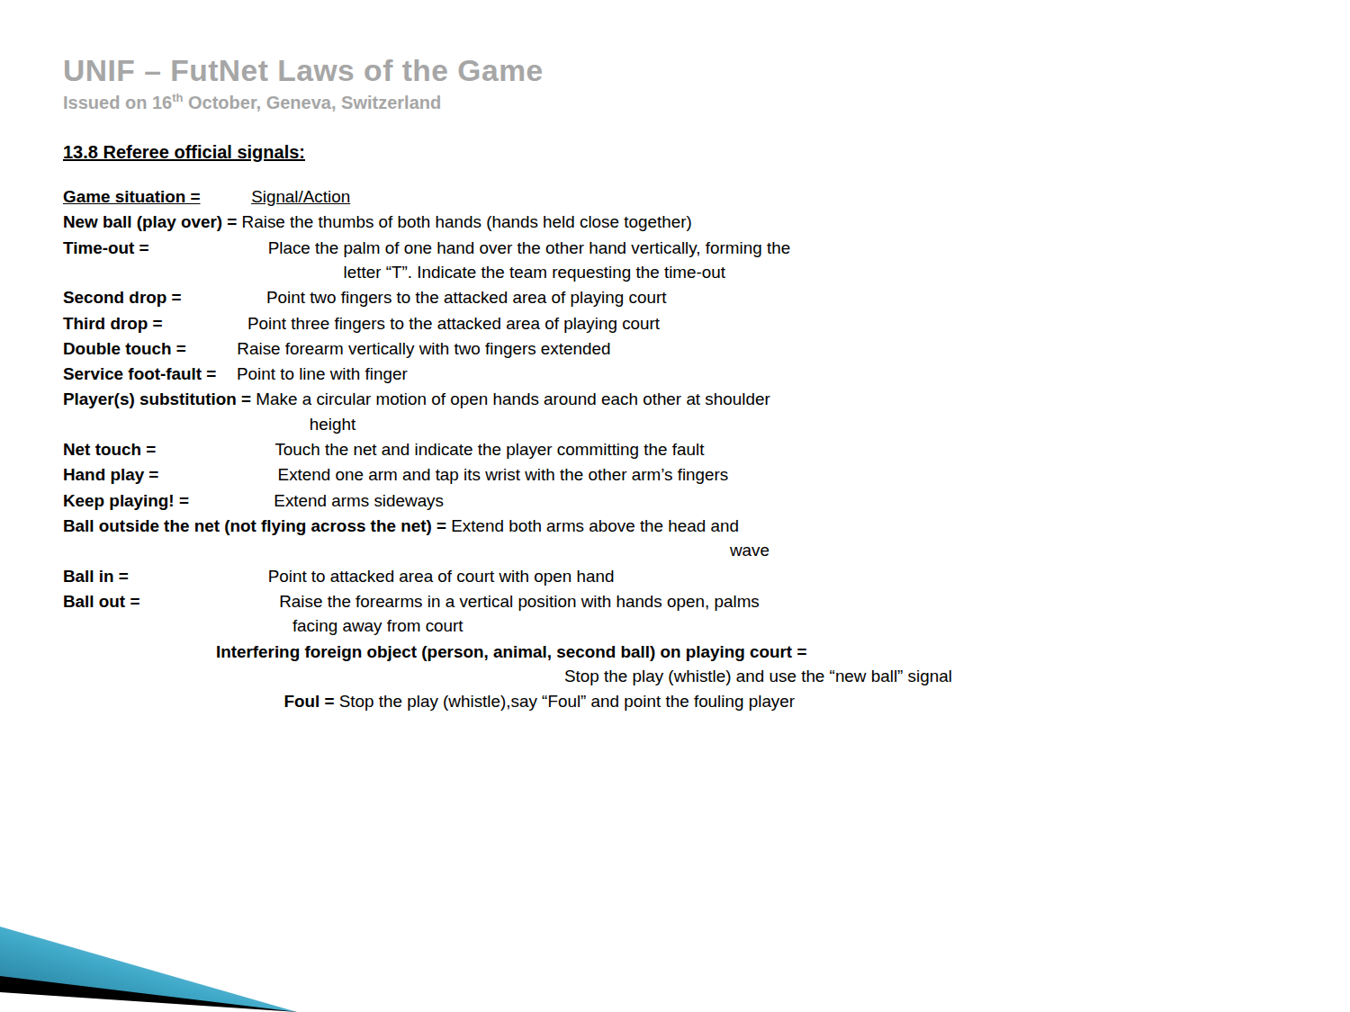UNIF – FutNet Laws of the Game
Issued on 16th October, Geneva, Switzerland
13.8 Referee official signals:
Game situation = Signal/Action
New ball (play over) = Raise the thumbs of both hands (hands held close together)
Time-out = Place the palm of one hand over the other hand vertically, forming the letter “T”. Indicate the team requesting the time-out
Second drop = Point two fingers to the attacked area of playing court
Third drop = Point three fingers to the attacked area of playing court
Double touch = Raise forearm vertically with two fingers extended
Service foot-fault = Point to line with finger
Player(s) substitution = Make a circular motion of open hands around each other at shoulder height
Net touch = Touch the net and indicate the player committing the fault
Hand play = Extend one arm and tap its wrist with the other arm’s fingers
Keep playing! = Extend arms sideways
Ball outside the net (not flying across the net) = Extend both arms above the head and wave
Ball in = Point to attacked area of court with open hand
Ball out = Raise the forearms in a vertical position with hands open, palms facing away from court
Interfering foreign object (person, animal, second ball) on playing court = Stop the play (whistle) and use the “new ball” signal
Foul = Stop the play (whistle),say “Foul” and point the fouling player